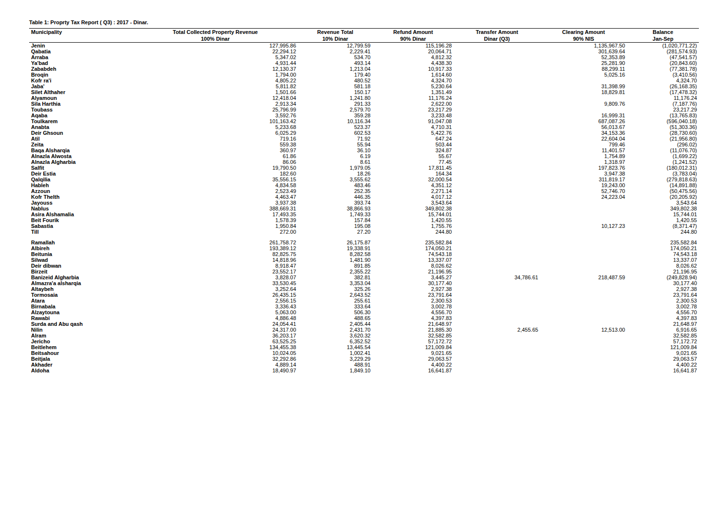Table 1: Proprty Tax Report ( Q3) : 2017 - Dinar.
| Municipality | Total Collected Property Revenue | Revenue Total | Refund Amount | Transfer Amount | Clearing Amount | Balance |
| --- | --- | --- | --- | --- | --- | --- |
| | 100% Dinar | 10% Dinar | 90% Dinar | Dinar (Q3) | 90% NIS | Jan-Sep |
| Jenin | 127,995.86 | 12,799.59 | 115,196.28 | | 1,135,967.50 | (1,020,771.22) |
| Qabatia | 22,294.12 | 2,229.41 | 20,064.71 | | 301,639.64 | (281,574.93) |
| Arraba | 5,347.02 | 534.70 | 4,812.32 | | 52,353.89 | (47,541.57) |
| Ya'bad | 4,931.44 | 493.14 | 4,438.30 | | 25,281.90 | (20,843.60) |
| Zababdeh | 12,130.37 | 1,213.04 | 10,917.33 | | 88,299.11 | (77,381.78) |
| Broqin | 1,794.00 | 179.40 | 1,614.60 | | 5,025.16 | (3,410.56) |
| Kofr ra'i | 4,805.22 | 480.52 | 4,324.70 | | | 4,324.70 |
| Jaba' | 5,811.82 | 581.18 | 5,230.64 | | 31,398.99 | (26,168.35) |
| Silet Althaher | 1,501.66 | 150.17 | 1,351.49 | | 18,829.81 | (17,478.32) |
| Alyamoun | 12,418.04 | 1,241.80 | 11,176.24 | | | 11,176.24 |
| Sila Harthia | 2,913.34 | 291.33 | 2,622.00 | | 9,809.76 | (7,187.76) |
| Toubass | 25,796.99 | 2,579.70 | 23,217.29 | | | 23,217.29 |
| Aqaba | 3,592.76 | 359.28 | 3,233.48 | | 16,999.31 | (13,765.83) |
| Toulkarem | 101,163.42 | 10,116.34 | 91,047.08 | | 687,087.26 | (596,040.18) |
| Anabta | 5,233.68 | 523.37 | 4,710.31 | | 56,013.67 | (51,303.36) |
| Deir Ghsoun | 6,025.29 | 602.53 | 5,422.76 | | 34,153.36 | (28,730.60) |
| Atil | 719.16 | 71.92 | 647.24 | | 22,604.04 | (21,956.80) |
| Zeita | 559.38 | 55.94 | 503.44 | | 799.46 | (296.02) |
| Baqa Alsharqia | 360.97 | 36.10 | 324.87 | | 11,401.57 | (11,076.70) |
| Alnazla Alwosta | 61.86 | 6.19 | 55.67 | | 1,754.89 | (1,699.22) |
| Alnazla Algharbia | 86.06 | 8.61 | 77.45 | | 1,318.97 | (1,241.52) |
| Salfit | 19,790.50 | 1,979.05 | 17,811.45 | | 197,823.76 | (180,012.31) |
| Deir Estia | 182.60 | 18.26 | 164.34 | | 3,947.38 | (3,783.04) |
| Qalqilia | 35,556.15 | 3,555.62 | 32,000.54 | | 311,819.17 | (279,818.63) |
| Hableh | 4,834.58 | 483.46 | 4,351.12 | | 19,243.00 | (14,891.88) |
| Azzoun | 2,523.49 | 252.35 | 2,271.14 | | 52,746.70 | (50,475.56) |
| Kofr Thelth | 4,463.47 | 446.35 | 4,017.12 | | 24,223.04 | (20,205.92) |
| Jayouss | 3,937.38 | 393.74 | 3,543.64 | | | 3,543.64 |
| Nablus | 388,669.31 | 38,866.93 | 349,802.38 | | | 349,802.38 |
| Asira Alshamalia | 17,493.35 | 1,749.33 | 15,744.01 | | | 15,744.01 |
| Beit Fourik | 1,578.39 | 157.84 | 1,420.55 | | | 1,420.55 |
| Sabastia | 1,950.84 | 195.08 | 1,755.76 | | 10,127.23 | (8,371.47) |
| Till | 272.00 | 27.20 | 244.80 | | | 244.80 |
| Ramallah | 261,758.72 | 26,175.87 | 235,582.84 | | | 235,582.84 |
| Albireh | 193,389.12 | 19,338.91 | 174,050.21 | | | 174,050.21 |
| Beitunia | 82,825.75 | 8,282.58 | 74,543.18 | | | 74,543.18 |
| Silwad | 14,818.96 | 1,481.90 | 13,337.07 | | | 13,337.07 |
| Deir dibwan | 8,918.47 | 891.85 | 8,026.62 | | | 8,026.62 |
| Birzeit | 23,552.17 | 2,355.22 | 21,196.95 | | | 21,196.95 |
| Banizeid Algharbia | 3,828.07 | 382.81 | 3,445.27 | 34,786.61 | 218,487.59 | (249,828.94) |
| Almazra'a alsharqia | 33,530.45 | 3,353.04 | 30,177.40 | | | 30,177.40 |
| Altaybeh | 3,252.64 | 325.26 | 2,927.38 | | | 2,927.38 |
| Tormosaia | 26,435.15 | 2,643.52 | 23,791.64 | | | 23,791.64 |
| Atara | 2,556.15 | 255.61 | 2,300.53 | | | 2,300.53 |
| Birnabala | 3,336.43 | 333.64 | 3,002.78 | | | 3,002.78 |
| Alzaytouna | 5,063.00 | 506.30 | 4,556.70 | | | 4,556.70 |
| Rawabi | 4,886.48 | 488.65 | 4,397.83 | | | 4,397.83 |
| Surda and Abu qash | 24,054.41 | 2,405.44 | 21,648.97 | | | 21,648.97 |
| Nilin | 24,317.00 | 2,431.70 | 21,885.30 | 2,455.65 | 12,513.00 | 6,916.65 |
| Alram | 36,203.17 | 3,620.32 | 32,582.85 | | | 32,582.85 |
| Jericho | 63,525.25 | 6,352.52 | 57,172.72 | | | 57,172.72 |
| Beitlehem | 134,455.38 | 13,445.54 | 121,009.84 | | | 121,009.84 |
| Beitsahour | 10,024.05 | 1,002.41 | 9,021.65 | | | 9,021.65 |
| Beitjala | 32,292.86 | 3,229.29 | 29,063.57 | | | 29,063.57 |
| Akhader | 4,889.14 | 488.91 | 4,400.22 | | | 4,400.22 |
| Aldoha | 18,490.97 | 1,849.10 | 16,641.87 | | | 16,641.87 |